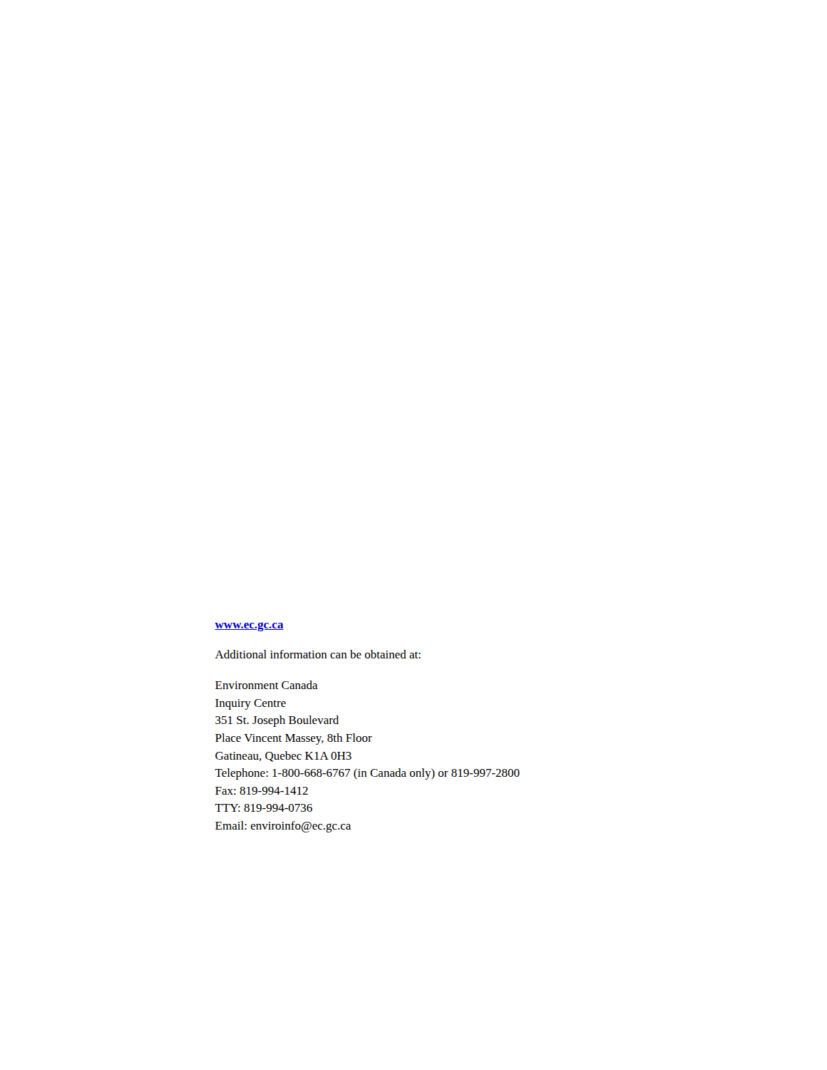www.ec.gc.ca
Additional information can be obtained at:
Environment Canada
Inquiry Centre
351 St. Joseph Boulevard
Place Vincent Massey, 8th Floor
Gatineau, Quebec K1A 0H3
Telephone: 1-800-668-6767 (in Canada only) or 819-997-2800
Fax: 819-994-1412
TTY: 819-994-0736
Email: enviroinfo@ec.gc.ca